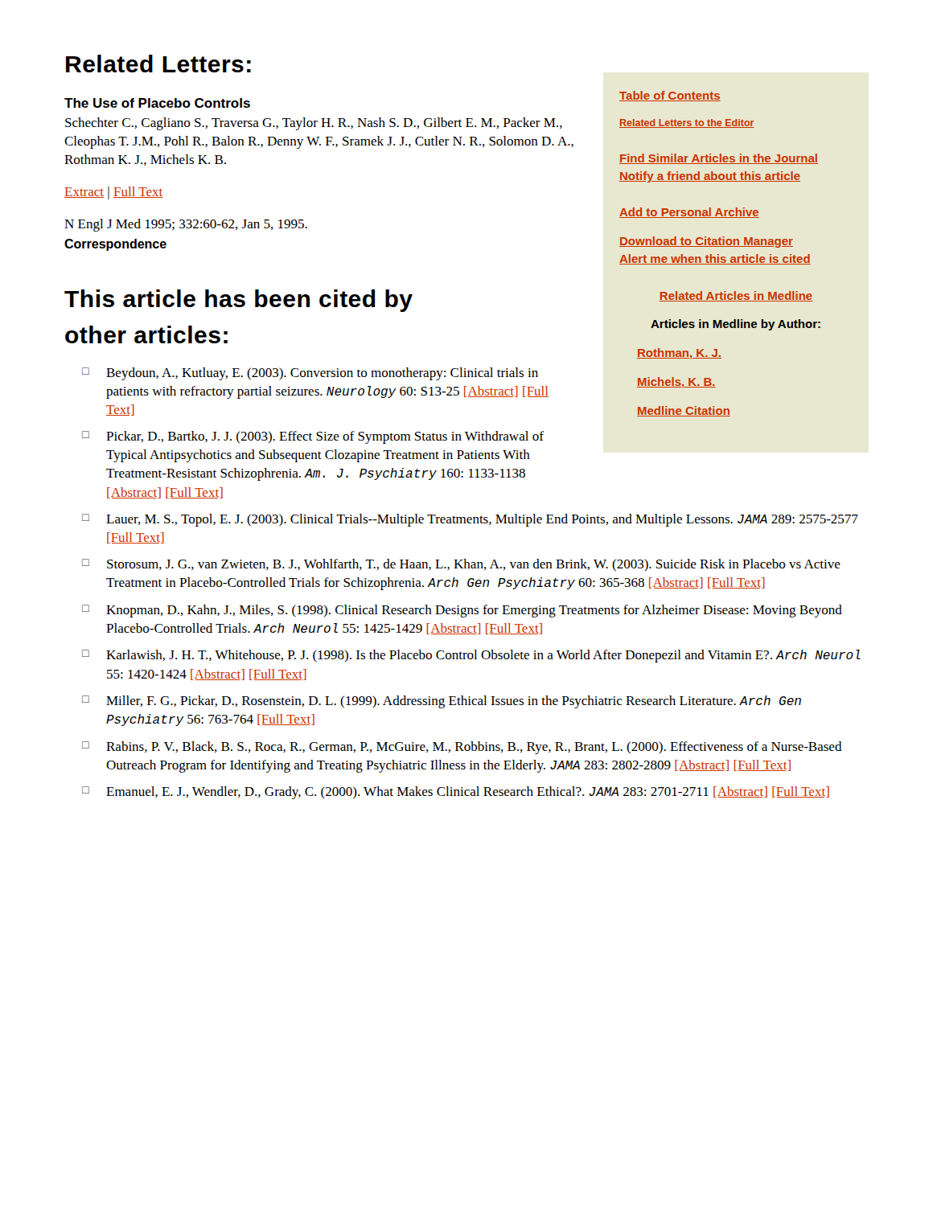Table of Contents
Related Letters to the Editor
Find Similar Articles in the Journal
Notify a friend about this article
Add to Personal Archive
Download to Citation Manager
Alert me when this article is cited
Related Articles in Medline
Articles in Medline by Author:
Rothman, K. J.
Michels, K. B.
Medline Citation
Related Letters:
The Use of Placebo Controls
Schechter C., Cagliano S., Traversa G., Taylor H. R., Nash S. D., Gilbert E. M., Packer M., Cleophas T. J.M., Pohl R., Balon R., Denny W. F., Sramek J. J., Cutler N. R., Solomon D. A., Rothman K. J., Michels K. B.
Extract | Full Text
N Engl J Med 1995; 332:60-62, Jan 5, 1995.
Correspondence
This article has been cited by
other articles:
Beydoun, A., Kutluay, E. (2003). Conversion to monotherapy: Clinical trials in patients with refractory partial seizures. Neurology 60: S13-25 [Abstract] [Full Text]
Pickar, D., Bartko, J. J. (2003). Effect Size of Symptom Status in Withdrawal of Typical Antipsychotics and Subsequent Clozapine Treatment in Patients With Treatment-Resistant Schizophrenia. Am. J. Psychiatry 160: 1133-1138 [Abstract] [Full Text]
Lauer, M. S., Topol, E. J. (2003). Clinical Trials--Multiple Treatments, Multiple End Points, and Multiple Lessons. JAMA 289: 2575-2577 [Full Text]
Storosum, J. G., van Zwieten, B. J., Wohlfarth, T., de Haan, L., Khan, A., van den Brink, W. (2003). Suicide Risk in Placebo vs Active Treatment in Placebo-Controlled Trials for Schizophrenia. Arch Gen Psychiatry 60: 365-368 [Abstract] [Full Text]
Knopman, D., Kahn, J., Miles, S. (1998). Clinical Research Designs for Emerging Treatments for Alzheimer Disease: Moving Beyond Placebo-Controlled Trials. Arch Neurol 55: 1425-1429 [Abstract] [Full Text]
Karlawish, J. H. T., Whitehouse, P. J. (1998). Is the Placebo Control Obsolete in a World After Donepezil and Vitamin E?. Arch Neurol 55: 1420-1424 [Abstract] [Full Text]
Miller, F. G., Pickar, D., Rosenstein, D. L. (1999). Addressing Ethical Issues in the Psychiatric Research Literature. Arch Gen Psychiatry 56: 763-764 [Full Text]
Rabins, P. V., Black, B. S., Roca, R., German, P., McGuire, M., Robbins, B., Rye, R., Brant, L. (2000). Effectiveness of a Nurse-Based Outreach Program for Identifying and Treating Psychiatric Illness in the Elderly. JAMA 283: 2802-2809 [Abstract] [Full Text]
Emanuel, E. J., Wendler, D., Grady, C. (2000). What Makes Clinical Research Ethical?. JAMA 283: 2701-2711 [Abstract] [Full Text]